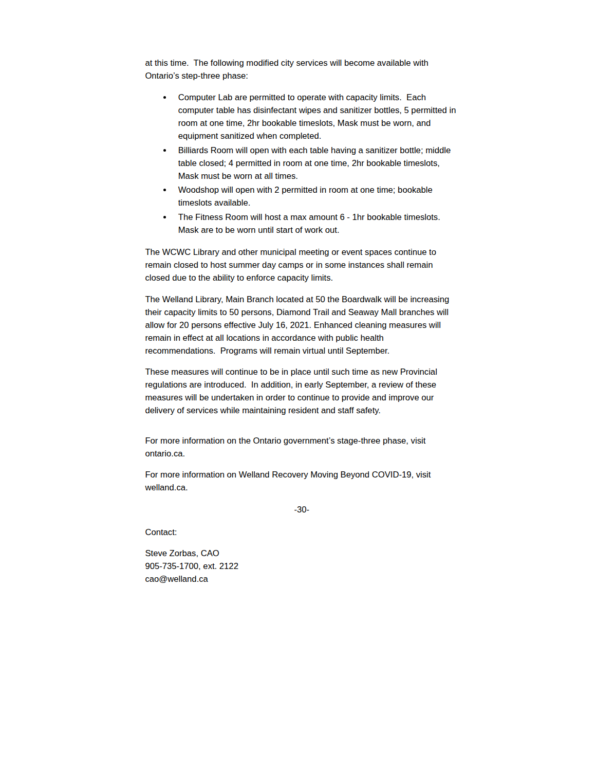at this time. The following modified city services will become available with Ontario’s step-three phase:
Computer Lab are permitted to operate with capacity limits. Each computer table has disinfectant wipes and sanitizer bottles, 5 permitted in room at one time, 2hr bookable timeslots, Mask must be worn, and equipment sanitized when completed.
Billiards Room will open with each table having a sanitizer bottle; middle table closed; 4 permitted in room at one time, 2hr bookable timeslots, Mask must be worn at all times.
Woodshop will open with 2 permitted in room at one time; bookable timeslots available.
The Fitness Room will host a max amount 6 - 1hr bookable timeslots. Mask are to be worn until start of work out.
The WCWC Library and other municipal meeting or event spaces continue to remain closed to host summer day camps or in some instances shall remain closed due to the ability to enforce capacity limits.
The Welland Library, Main Branch located at 50 the Boardwalk will be increasing their capacity limits to 50 persons, Diamond Trail and Seaway Mall branches will allow for 20 persons effective July 16, 2021. Enhanced cleaning measures will remain in effect at all locations in accordance with public health recommendations. Programs will remain virtual until September.
These measures will continue to be in place until such time as new Provincial regulations are introduced. In addition, in early September, a review of these measures will be undertaken in order to continue to provide and improve our delivery of services while maintaining resident and staff safety.
For more information on the Ontario government’s stage-three phase, visit ontario.ca.
For more information on Welland Recovery Moving Beyond COVID-19, visit welland.ca.
-30-
Contact:
Steve Zorbas, CAO
905-735-1700, ext. 2122
cao@welland.ca